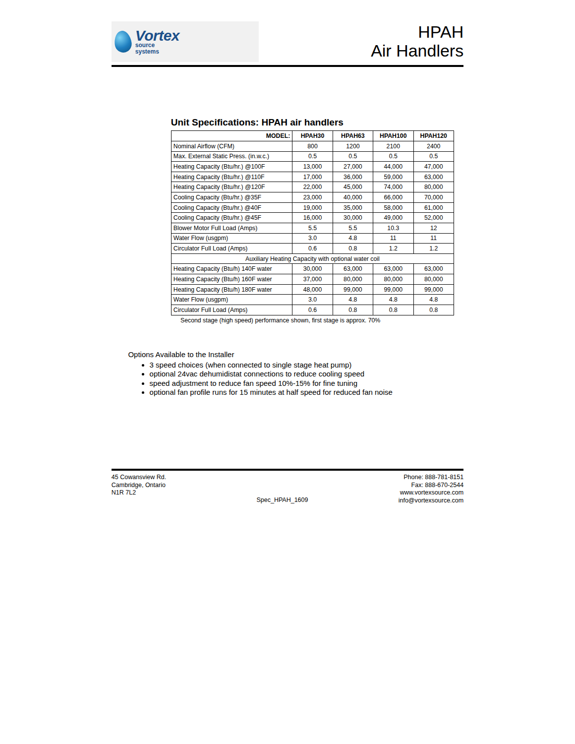Vortex source systems
HPAH
Air Handlers
Unit Specifications: HPAH air handlers
| MODEL: | HPAH30 | HPAH63 | HPAH100 | HPAH120 |
| --- | --- | --- | --- | --- |
| Nominal Airflow (CFM) | 800 | 1200 | 2100 | 2400 |
| Max. External Static Press. (in.w.c.) | 0.5 | 0.5 | 0.5 | 0.5 |
| Heating Capacity (Btu/hr.) @100F | 13,000 | 27,000 | 44,000 | 47,000 |
| Heating Capacity (Btu/hr.) @110F | 17,000 | 36,000 | 59,000 | 63,000 |
| Heating Capacity (Btu/hr.) @120F | 22,000 | 45,000 | 74,000 | 80,000 |
| Cooling Capacity (Btu/hr.) @35F | 23,000 | 40,000 | 66,000 | 70,000 |
| Cooling Capacity (Btu/hr.) @40F | 19,000 | 35,000 | 58,000 | 61,000 |
| Cooling Capacity (Btu/hr.) @45F | 16,000 | 30,000 | 49,000 | 52,000 |
| Blower Motor Full Load (Amps) | 5.5 | 5.5 | 10.3 | 12 |
| Water Flow (usgpm) | 3.0 | 4.8 | 11 | 11 |
| Circulator Full Load (Amps) | 0.6 | 0.8 | 1.2 | 1.2 |
| Auxiliary Heating Capacity with optional water coil |
| Heating Capacity (Btu/h) 140F water | 30,000 | 63,000 | 63,000 | 63,000 |
| Heating Capacity (Btu/h) 160F water | 37,000 | 80,000 | 80,000 | 80,000 |
| Heating Capacity (Btu/h) 180F water | 48,000 | 99,000 | 99,000 | 99,000 |
| Water Flow (usgpm) | 3.0 | 4.8 | 4.8 | 4.8 |
| Circulator Full Load (Amps) | 0.6 | 0.8 | 0.8 | 0.8 |
Second stage (high speed) performance shown, first stage is approx. 70%
Options Available to the Installer
3 speed choices (when connected to single stage heat pump)
optional 24vac dehumidistat connections to reduce cooling speed
speed adjustment to reduce fan speed 10%-15% for fine tuning
optional fan profile runs for 15 minutes at half speed for reduced fan noise
45 Cowansview Rd.
Cambridge, Ontario
N1R 7L2
Spec_HPAH_1609
Phone: 888-781-8151
Fax: 888-670-2544
www.vortexsource.com
info@vortexsource.com